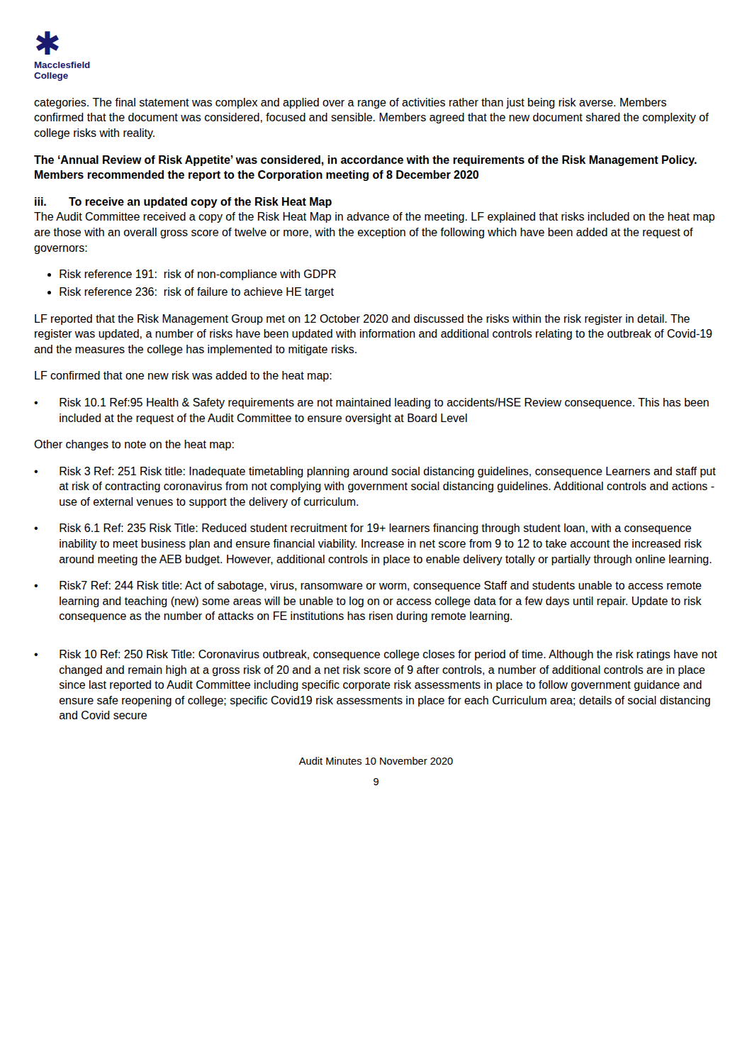✱
Macclesfield
College
categories. The final statement was complex and applied over a range of activities rather than just being risk averse. Members confirmed that the document was considered, focused and sensible. Members agreed that the new document shared the complexity of college risks with reality.
The ‘Annual Review of Risk Appetite’ was considered, in accordance with the requirements of the Risk Management Policy. Members recommended the report to the Corporation meeting of 8 December 2020
iii. To receive an updated copy of the Risk Heat Map
The Audit Committee received a copy of the Risk Heat Map in advance of the meeting. LF explained that risks included on the heat map are those with an overall gross score of twelve or more, with the exception of the following which have been added at the request of governors:
Risk reference 191: risk of non-compliance with GDPR
Risk reference 236: risk of failure to achieve HE target
LF reported that the Risk Management Group met on 12 October 2020 and discussed the risks within the risk register in detail. The register was updated, a number of risks have been updated with information and additional controls relating to the outbreak of Covid-19 and the measures the college has implemented to mitigate risks.
LF confirmed that one new risk was added to the heat map:
•
Risk 10.1 Ref:95 Health & Safety requirements are not maintained leading to accidents/HSE Review consequence. This has been included at the request of the Audit Committee to ensure oversight at Board Level
Other changes to note on the heat map:
•
Risk 3 Ref: 251 Risk title: Inadequate timetabling planning around social distancing guidelines, consequence Learners and staff put at risk of contracting coronavirus from not complying with government social distancing guidelines. Additional controls and actions - use of external venues to support the delivery of curriculum.
•
Risk 6.1 Ref: 235 Risk Title: Reduced student recruitment for 19+ learners financing through student loan, with a consequence inability to meet business plan and ensure financial viability. Increase in net score from 9 to 12 to take account the increased risk around meeting the AEB budget. However, additional controls in place to enable delivery totally or partially through online learning.
•
Risk7 Ref: 244 Risk title: Act of sabotage, virus, ransomware or worm, consequence Staff and students unable to access remote learning and teaching (new) some areas will be unable to log on or access college data for a few days until repair. Update to risk consequence as the number of attacks on FE institutions has risen during remote learning.
•
Risk 10 Ref: 250 Risk Title: Coronavirus outbreak, consequence college closes for period of time. Although the risk ratings have not changed and remain high at a gross risk of 20 and a net risk score of 9 after controls, a number of additional controls are in place since last reported to Audit Committee including specific corporate risk assessments in place to follow government guidance and ensure safe reopening of college; specific Covid19 risk assessments in place for each Curriculum area; details of social distancing and Covid secure
Audit Minutes 10 November 2020
9